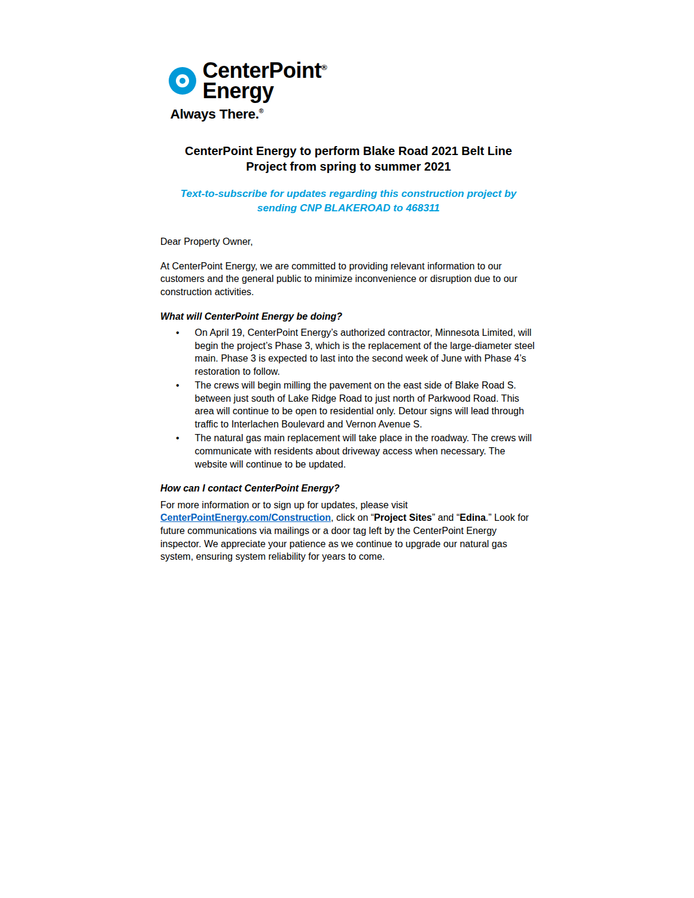CenterPoint®
Energy
Always There.®
CenterPoint Energy to perform Blake Road 2021 Belt Line Project from spring to summer 2021
Text-to-subscribe for updates regarding this construction project by sending CNP BLAKEROAD to 468311
Dear Property Owner,
At CenterPoint Energy, we are committed to providing relevant information to our customers and the general public to minimize inconvenience or disruption due to our construction activities.
What will CenterPoint Energy be doing?
On April 19, CenterPoint Energy’s authorized contractor, Minnesota Limited, will begin the project’s Phase 3, which is the replacement of the large-diameter steel main. Phase 3 is expected to last into the second week of June with Phase 4’s restoration to follow.
The crews will begin milling the pavement on the east side of Blake Road S. between just south of Lake Ridge Road to just north of Parkwood Road. This area will continue to be open to residential only. Detour signs will lead through traffic to Interlachen Boulevard and Vernon Avenue S.
The natural gas main replacement will take place in the roadway. The crews will communicate with residents about driveway access when necessary. The website will continue to be updated.
How can I contact CenterPoint Energy?
For more information or to sign up for updates, please visit CenterPointEnergy.com/Construction, click on “Project Sites” and “Edina.” Look for future communications via mailings or a door tag left by the CenterPoint Energy inspector. We appreciate your patience as we continue to upgrade our natural gas system, ensuring system reliability for years to come.